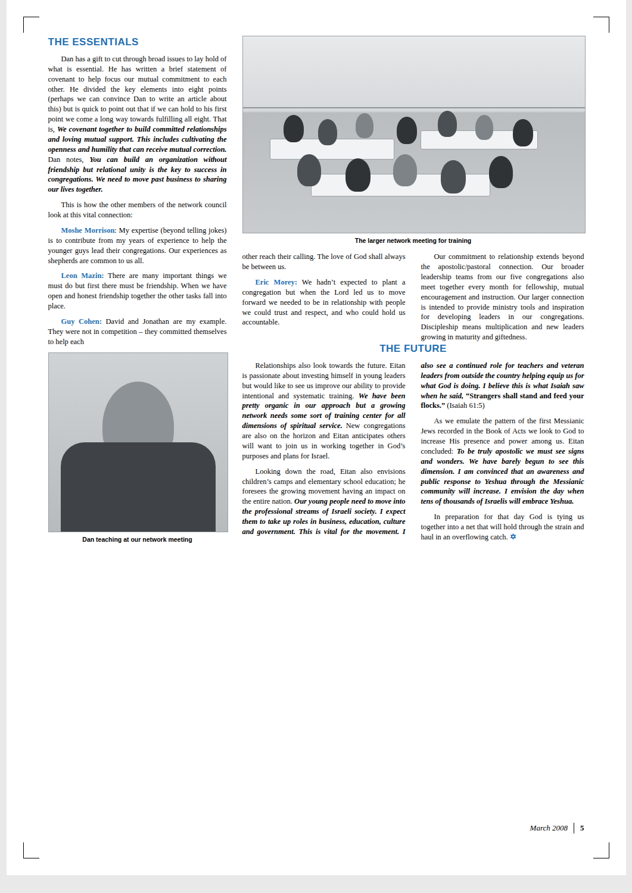THE ESSENTIALS
Dan has a gift to cut through broad issues to lay hold of what is essential. He has written a brief statement of covenant to help focus our mutual commitment to each other. He divided the key elements into eight points (perhaps we can convince Dan to write an article about this) but is quick to point out that if we can hold to his first point we come a long way towards fulfilling all eight. That is, We covenant together to build committed relationships and loving mutual support. This includes cultivating the openness and humility that can receive mutual correction. Dan notes, You can build an organization without friendship but relational unity is the key to success in congregations. We need to move past business to sharing our lives together.
This is how the other members of the network council look at this vital connection:
Moshe Morrison: My expertise (beyond telling jokes) is to contribute from my years of experience to help the younger guys lead their congregations. Our experiences as shepherds are common to us all.
Leon Mazin: There are many important things we must do but first there must be friendship. When we have open and honest friendship together the other tasks fall into place.
Guy Cohen: David and Jonathan are my example. They were not in competition – they committed themselves to help each
Dan teaching at our network meeting
The larger network meeting for training
other reach their calling. The love of God shall always be between us.
Eric Morey: We hadn’t expected to plant a congregation but when the Lord led us to move forward we needed to be in relationship with people we could trust and respect, and who could hold us accountable.
Our commitment to relationship extends beyond the apostolic/pastoral connection. Our broader leadership teams from our five congregations also meet together every month for fellowship, mutual encouragement and instruction. Our larger connection is intended to provide ministry tools and inspiration for developing leaders in our congregations. Discipleship means multiplication and new leaders growing in maturity and giftedness.
THE FUTURE
Relationships also look towards the future. Eitan is passionate about investing himself in young leaders but would like to see us improve our ability to provide intentional and systematic training. We have been pretty organic in our approach but a growing network needs some sort of training center for all dimensions of spiritual service. New congregations are also on the horizon and Eitan anticipates others will want to join us in working together in God’s purposes and plans for Israel.
Looking down the road, Eitan also envisions children’s camps and elementary school education; he foresees the growing movement having an impact on the entire nation. Our young people need to move into the professional streams of Israeli society. I expect them to take up roles in business, education, culture and government. This is vital for the movement. I also see a continued role for teachers and veteran leaders from outside the country helping equip us for what God is doing. I believe this is what Isaiah saw when he said, “Strangers shall stand and feed your flocks.” (Isaiah 61:5)
As we emulate the pattern of the first Messianic Jews recorded in the Book of Acts we look to God to increase His presence and power among us. Eitan concluded: To be truly apostolic we must see signs and wonders. We have barely begun to see this dimension. I am convinced that an awareness and public response to Yeshua through the Messianic community will increase. I envision the day when tens of thousands of Israelis will embrace Yeshua.
In preparation for that day God is tying us together into a net that will hold through the strain and haul in an overflowing catch. ✡
March 20085